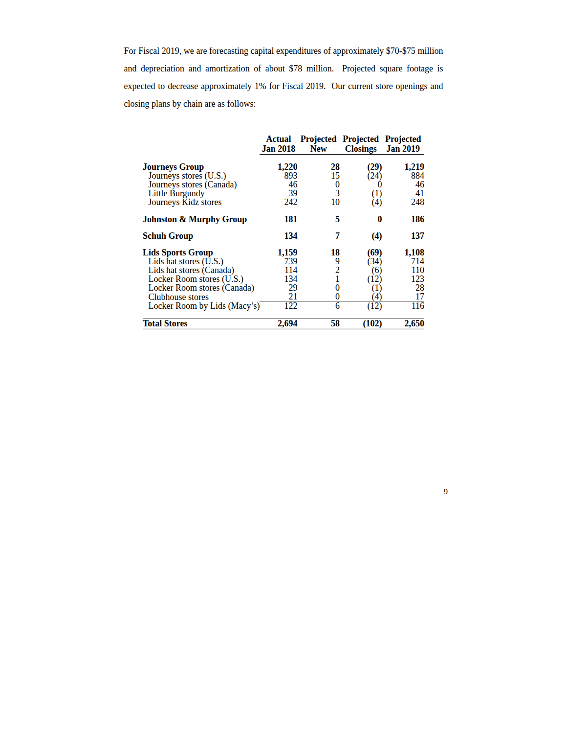For Fiscal 2019, we are forecasting capital expenditures of approximately $70-$75 million and depreciation and amortization of about $78 million. Projected square footage is expected to decrease approximately 1% for Fiscal 2019. Our current store openings and closing plans by chain are as follows:
| | Actual | Projected | Projected | Projected |
| --- | --- | --- | --- | --- |
| | Jan 2018 | New | Closings | Jan 2019 |
| Journeys Group | 1,220 | 28 | (29) | 1,219 |
| Journeys stores (U.S.) | 893 | 15 | (24) | 884 |
| Journeys stores (Canada) | 46 | 0 | 0 | 46 |
| Little Burgundy | 39 | 3 | (1) | 41 |
| Journeys Kidz stores | 242 | 10 | (4) | 248 |
| Johnston & Murphy Group | 181 | 5 | 0 | 186 |
| Schuh Group | 134 | 7 | (4) | 137 |
| Lids Sports Group | 1,159 | 18 | (69) | 1,108 |
| Lids hat stores (U.S.) | 739 | 9 | (34) | 714 |
| Lids hat stores (Canada) | 114 | 2 | (6) | 110 |
| Locker Room stores (U.S.) | 134 | 1 | (12) | 123 |
| Locker Room stores (Canada) | 29 | 0 | (1) | 28 |
| Clubhouse stores | 21 | 0 | (4) | 17 |
| Locker Room by Lids (Macy’s) | 122 | 6 | (12) | 116 |
| Total Stores | 2,694 | 58 | (102) | 2,650 |
9